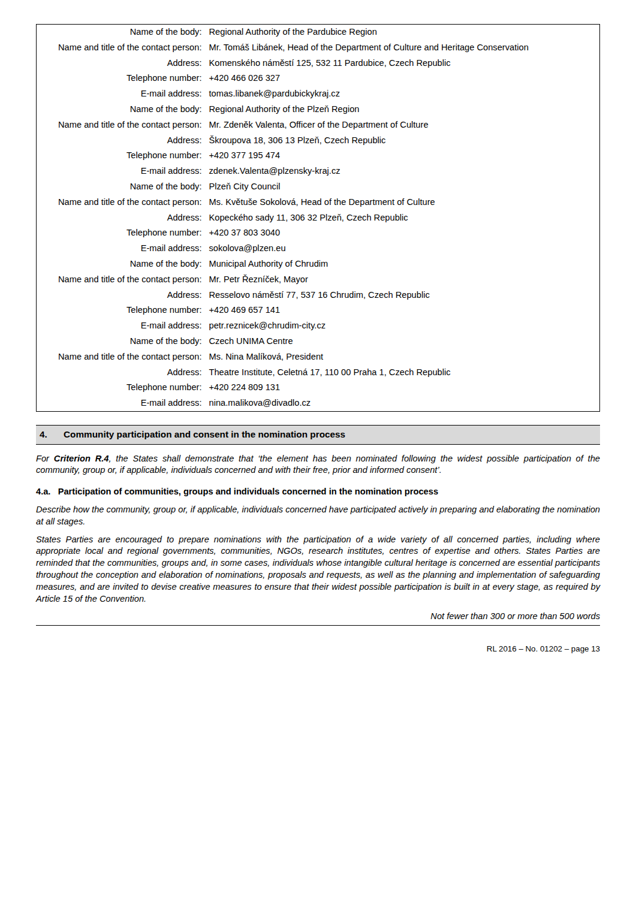| Name of the body: | Regional Authority of the Pardubice Region |
| Name and title of the contact person: | Mr. Tomáš Libánek, Head of the Department of Culture and Heritage Conservation |
| Address: | Komenského náměstí 125, 532 11 Pardubice, Czech Republic |
| Telephone number: | +420 466 026 327 |
| E-mail address: | tomas.libanek@pardubickykraj.cz |
| Name of the body: | Regional Authority of the Plzeň Region |
| Name and title of the contact person: | Mr. Zdeněk Valenta, Officer of the Department of Culture |
| Address: | Škroupova 18, 306 13 Plzeň, Czech Republic |
| Telephone number: | +420 377 195 474 |
| E-mail address: | zdenek.Valenta@plzensky-kraj.cz |
| Name of the body: | Plzeň City Council |
| Name and title of the contact person: | Ms. Květuše Sokolová, Head of the Department of Culture |
| Address: | Kopeckého sady 11, 306 32 Plzeň, Czech Republic |
| Telephone number: | +420 37 803 3040 |
| E-mail address: | sokolova@plzen.eu |
| Name of the body: | Municipal Authority of Chrudim |
| Name and title of the contact person: | Mr. Petr Řezníček, Mayor |
| Address: | Resselovo náměstí 77, 537 16 Chrudim, Czech Republic |
| Telephone number: | +420 469 657 141 |
| E-mail address: | petr.reznicek@chrudim-city.cz |
| Name of the body: | Czech UNIMA Centre |
| Name and title of the contact person: | Ms. Nina Malíková, President |
| Address: | Theatre Institute, Celetná 17, 110 00 Praha 1, Czech Republic |
| Telephone number: | +420 224 809 131 |
| E-mail address: | nina.malikova@divadlo.cz |
4. Community participation and consent in the nomination process
For Criterion R.4, the States shall demonstrate that ‘the element has been nominated following the widest possible participation of the community, group or, if applicable, individuals concerned and with their free, prior and informed consent’.
4.a. Participation of communities, groups and individuals concerned in the nomination process
Describe how the community, group or, if applicable, individuals concerned have participated actively in preparing and elaborating the nomination at all stages.
States Parties are encouraged to prepare nominations with the participation of a wide variety of all concerned parties, including where appropriate local and regional governments, communities, NGOs, research institutes, centres of expertise and others. States Parties are reminded that the communities, groups and, in some cases, individuals whose intangible cultural heritage is concerned are essential participants throughout the conception and elaboration of nominations, proposals and requests, as well as the planning and implementation of safeguarding measures, and are invited to devise creative measures to ensure that their widest possible participation is built in at every stage, as required by Article 15 of the Convention.
Not fewer than 300 or more than 500 words
RL 2016 – No. 01202 – page 13